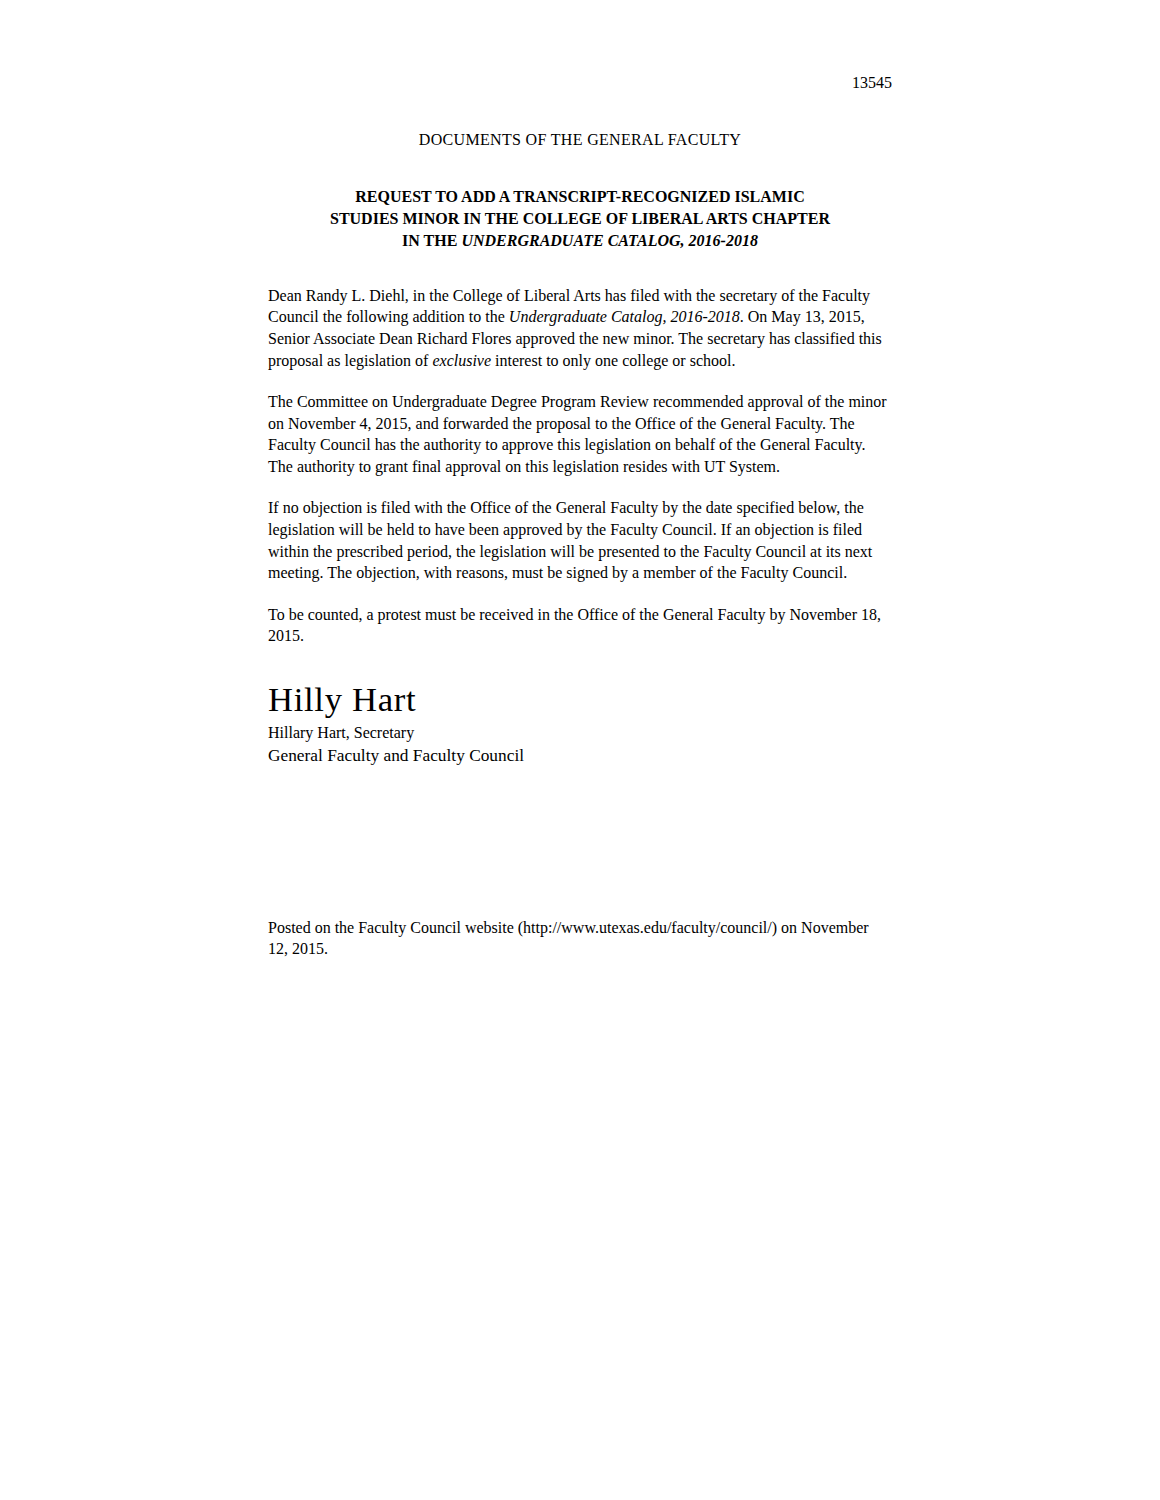13545
DOCUMENTS OF THE GENERAL FACULTY
REQUEST TO ADD A TRANSCRIPT-RECOGNIZED ISLAMIC STUDIES MINOR IN THE COLLEGE OF LIBERAL ARTS CHAPTER IN THE UNDERGRADUATE CATALOG, 2016-2018
Dean Randy L. Diehl, in the College of Liberal Arts has filed with the secretary of the Faculty Council the following addition to the Undergraduate Catalog, 2016-2018. On May 13, 2015, Senior Associate Dean Richard Flores approved the new minor. The secretary has classified this proposal as legislation of exclusive interest to only one college or school.
The Committee on Undergraduate Degree Program Review recommended approval of the minor on November 4, 2015, and forwarded the proposal to the Office of the General Faculty. The Faculty Council has the authority to approve this legislation on behalf of the General Faculty. The authority to grant final approval on this legislation resides with UT System.
If no objection is filed with the Office of the General Faculty by the date specified below, the legislation will be held to have been approved by the Faculty Council. If an objection is filed within the prescribed period, the legislation will be presented to the Faculty Council at its next meeting. The objection, with reasons, must be signed by a member of the Faculty Council.
To be counted, a protest must be received in the Office of the General Faculty by November 18, 2015.
Hilly Hart
Hillary Hart, Secretary
General Faculty and Faculty Council
Posted on the Faculty Council website (http://www.utexas.edu/faculty/council/) on November 12, 2015.